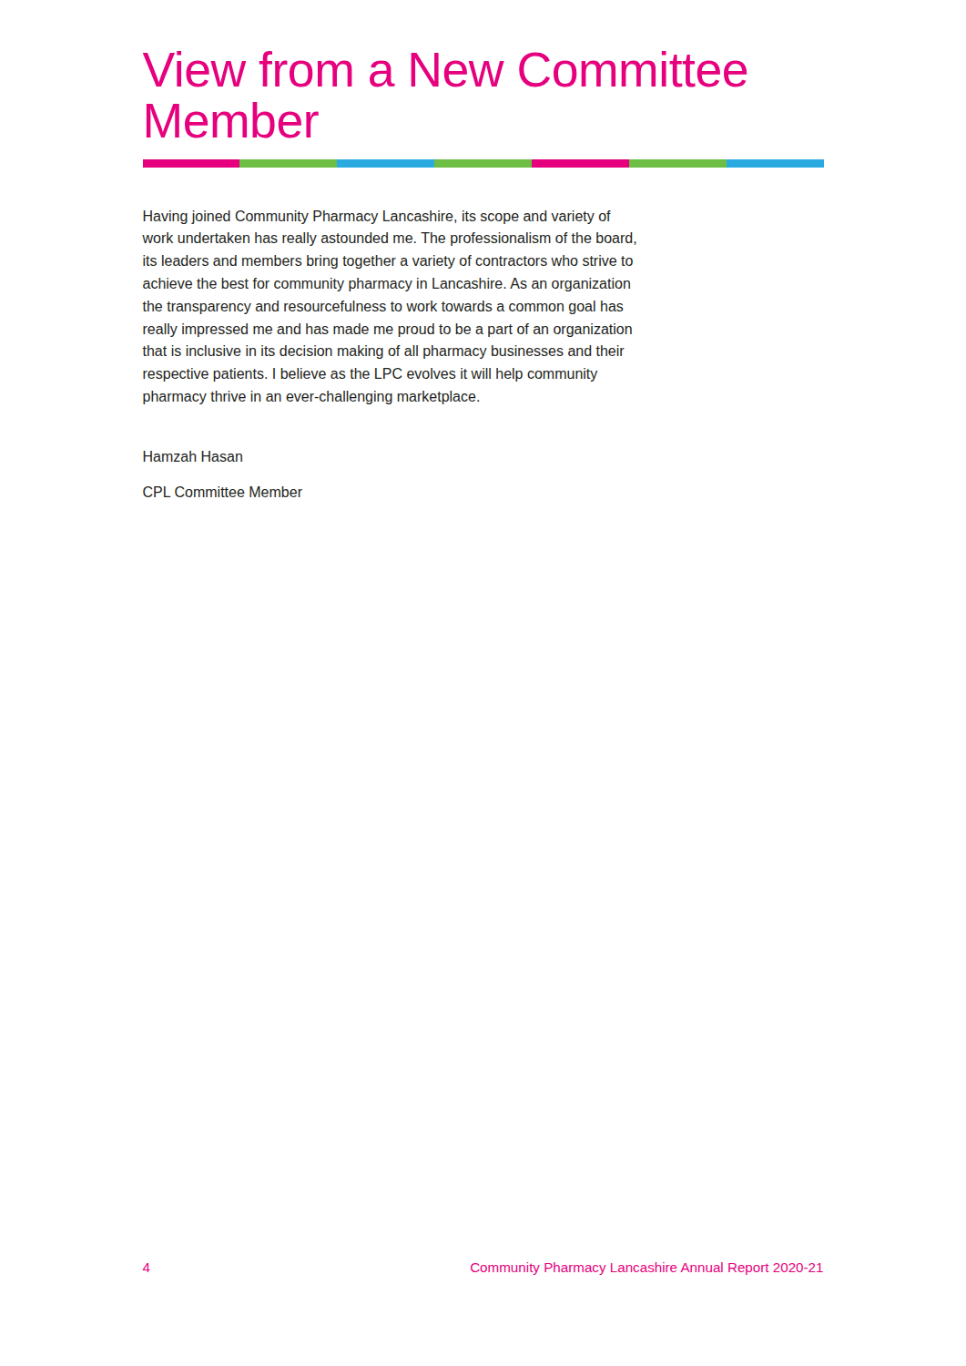View from a New Committee Member
Having joined Community Pharmacy Lancashire, its scope and variety of work undertaken has really astounded me. The professionalism of the board, its leaders and members bring together a variety of contractors who strive to achieve the best for community pharmacy in Lancashire. As an organization the transparency and resourcefulness to work towards a common goal has really impressed me and has made me proud to be a part of an organization that is inclusive in its decision making of all pharmacy businesses and their respective patients. I believe as the LPC evolves it will help community pharmacy thrive in an ever-challenging marketplace.
Hamzah Hasan
CPL Committee Member
4
Community Pharmacy Lancashire Annual Report 2020-21